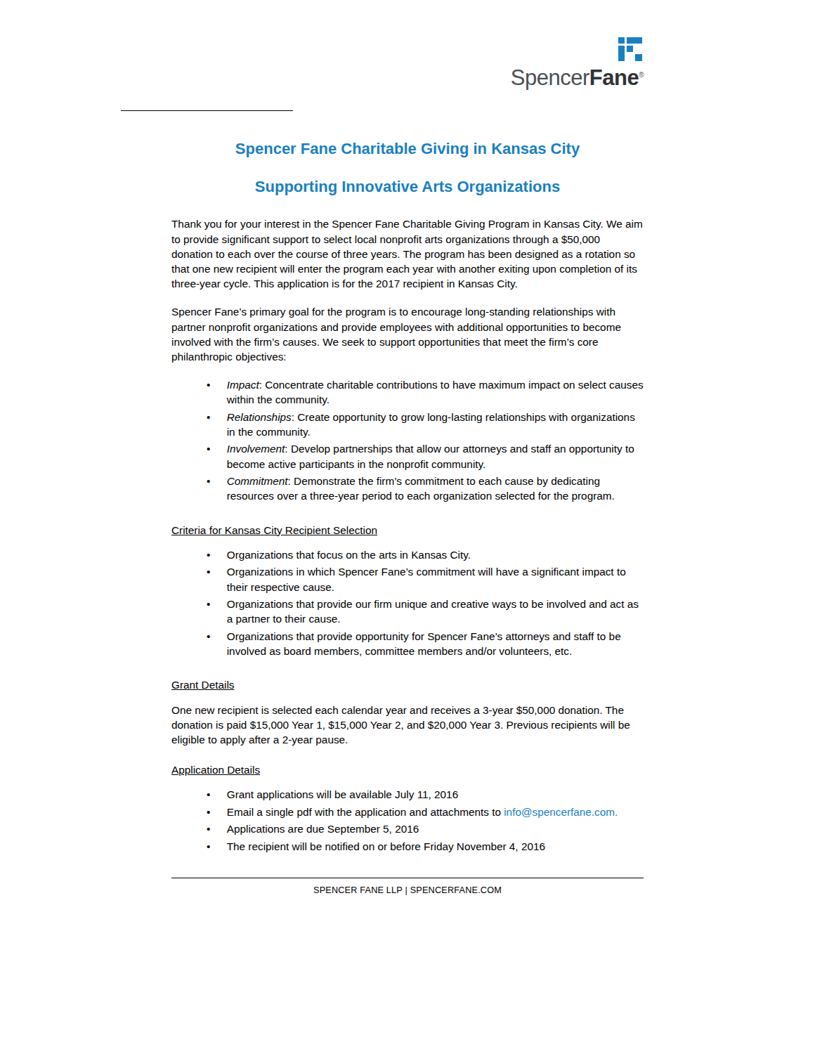SpencerFane®
Spencer Fane Charitable Giving in Kansas City
Supporting Innovative Arts Organizations
Thank you for your interest in the Spencer Fane Charitable Giving Program in Kansas City. We aim to provide significant support to select local nonprofit arts organizations through a $50,000 donation to each over the course of three years. The program has been designed as a rotation so that one new recipient will enter the program each year with another exiting upon completion of its three-year cycle. This application is for the 2017 recipient in Kansas City.
Spencer Fane’s primary goal for the program is to encourage long-standing relationships with partner nonprofit organizations and provide employees with additional opportunities to become involved with the firm’s causes. We seek to support opportunities that meet the firm’s core philanthropic objectives:
Impact: Concentrate charitable contributions to have maximum impact on select causes within the community.
Relationships: Create opportunity to grow long-lasting relationships with organizations in the community.
Involvement: Develop partnerships that allow our attorneys and staff an opportunity to become active participants in the nonprofit community.
Commitment: Demonstrate the firm’s commitment to each cause by dedicating resources over a three-year period to each organization selected for the program.
Criteria for Kansas City Recipient Selection
Organizations that focus on the arts in Kansas City.
Organizations in which Spencer Fane’s commitment will have a significant impact to their respective cause.
Organizations that provide our firm unique and creative ways to be involved and act as a partner to their cause.
Organizations that provide opportunity for Spencer Fane’s attorneys and staff to be involved as board members, committee members and/or volunteers, etc.
Grant Details
One new recipient is selected each calendar year and receives a 3-year $50,000 donation. The donation is paid $15,000 Year 1, $15,000 Year 2, and $20,000 Year 3. Previous recipients will be eligible to apply after a 2-year pause.
Application Details
Grant applications will be available July 11, 2016
Email a single pdf with the application and attachments to info@spencerfane.com.
Applications are due September 5, 2016
The recipient will be notified on or before Friday November 4, 2016
SPENCER FANE LLP | SPENCERFANE.COM